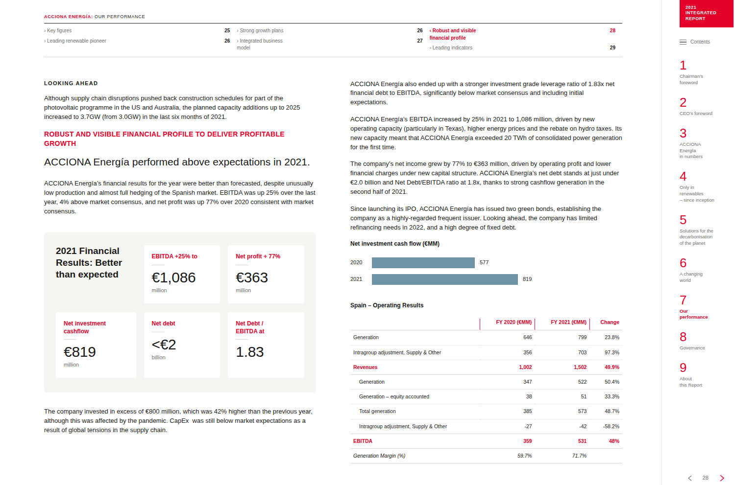2021
Integrated
Report
Contents
1
Chairman’s
foreword
2
CEO’s foreword
3
ACCIONA
Energía
in numbers
4
Only in
renewables
– since inception
5
Solutions for the
decarbonisation
of the planet
6
A changing
world
7
Our
performance
8
Governance
9
About
this Report
28
ACCIONA ENERGÍA: OUR PERFORMANCE
Key figures 25
Leading renewable pioneer 26
Strong growth plans 26
Integrated business
model 27
Robust and visible
financial profile 28
Leading indicators 29
Looking ahead
Although supply chain disruptions pushed back construction schedules for part of the photovoltaic programme in the US and Australia, the planned capacity additions up to 2025 increased to 3.7GW (from 3.0GW) in the last six months of 2021.
Robust and visible financial profile to deliver profitable growth
ACCIONA Energía performed above expectations in 2021.
ACCIONA Energía’s financial results for the year were better than forecasted, despite unusually low production and almost full hedging of the Spanish market. EBITDA was up 25% over the last year, 4% above market consensus, and net profit was up 77% over 2020 consistent with market consensus.
2021 Financial
Results: Better
than expected
EBITDA +25% to
€1,086
million
Net profit + 77%
€363
million
Net investment
cashflow
€819
million
Net debt
<€2
billion
Net Debt /
EBITDA at
1.83
The company invested in excess of €800 million, which was 42% higher than the previous year, although this was affected by the pandemic. CapEx was still below market expectations as a result of global tensions in the supply chain.
ACCIONA Energía also ended up with a stronger investment grade leverage ratio of 1.83x net financial debt to EBITDA, significantly below market consensus and including initial expectations.
ACCIONA Energía’s EBITDA increased by 25% in 2021 to 1,086 million, driven by new operating capacity (particularly in Texas), higher energy prices and the rebate on hydro taxes. Its new capacity meant that ACCIONA Energía exceeded 20 TWh of consolidated power generation for the first time.
The company’s net income grew by 77% to €363 million, driven by operating profit and lower financial charges under new capital structure. ACCIONA Energía’s net debt stands at just under €2.0 billion and Net Debt/EBITDA ratio at 1.8x, thanks to strong cashflow generation in the second half of 2021.
Since launching its IPO, ACCIONA Energía has issued two green bonds, establishing the company as a highly-regarded frequent issuer. Looking ahead, the company has limited refinancing needs in 2022, and a high degree of fixed debt.
Net investment cash flow (€MM)
2020 577
2021 819
Spain – Operating Results
| | FY 2020 (€MM) | FY 2021 (€MM) | Change |
| --- | --- | --- | --- |
| Generation | 646 | 799 | 23.8% |
| Intragroup adjustment, Supply & Other | 356 | 703 | 97.3% |
| Revenues | 1,002 | 1,502 | 49.9% |
| Generation | 347 | 522 | 50.4% |
| Generation – equity accounted | 38 | 51 | 33.3% |
| Total generation | 385 | 573 | 48.7% |
| Intragroup adjustment, Supply & Other | -27 | -42 | -58.2% |
| EBITDA | 359 | 531 | 48% |
| Generation Margin (%) | 59.7% | 71.7% | |